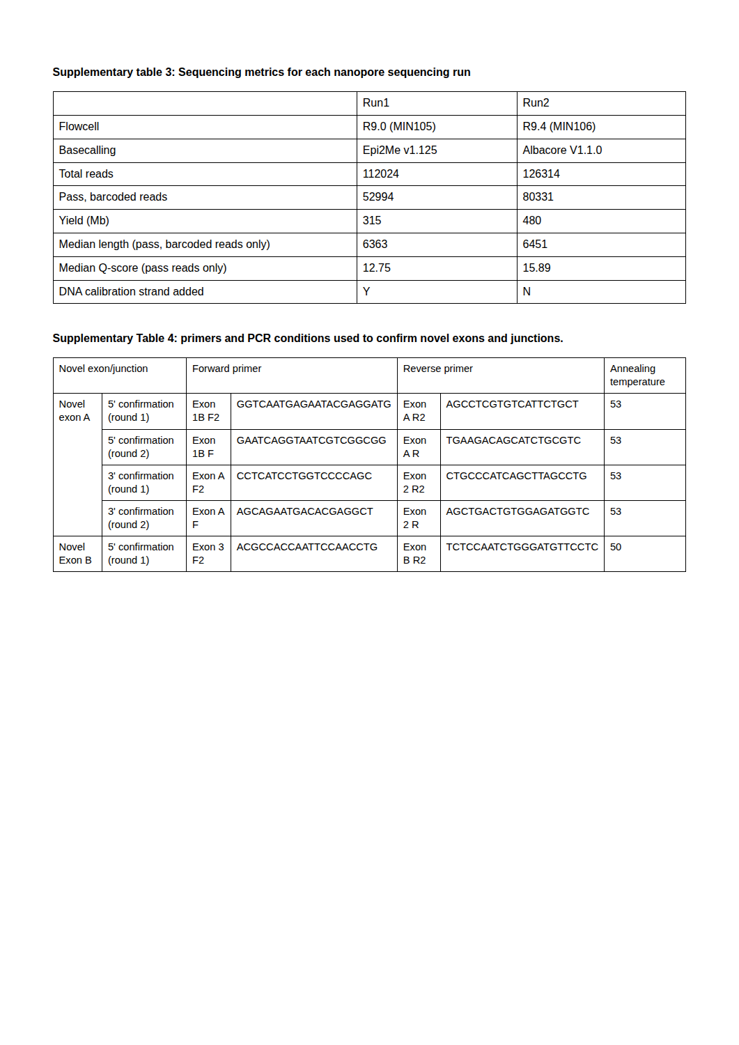Supplementary table 3: Sequencing metrics for each nanopore sequencing run
| | Run1 | Run2 |
| Flowcell | R9.0 (MIN105) | R9.4 (MIN106) |
| Basecalling | Epi2Me v1.125 | Albacore V1.1.0 |
| Total reads | 112024 | 126314 |
| Pass, barcoded reads | 52994 | 80331 |
| Yield (Mb) | 315 | 480 |
| Median length (pass, barcoded reads only) | 6363 | 6451 |
| Median Q-score (pass reads only) | 12.75 | 15.89 |
| DNA calibration strand added | Y | N |
Supplementary Table 4: primers and PCR conditions used to confirm novel exons and junctions.
| Novel exon/junction | Forward primer | Reverse primer | Annealing temperature |
| Novel exon A | 5' confirmation (round 1) | Exon 1B F2 | GGTCAATGAGAATACGAGGATG | Exon A R2 | AGCCTCGTGTCATTCTGCT | 53 |
| 5' confirmation (round 2) | Exon 1B F | GAATCAGGTAATCGTCGGCGG | Exon A R | TGAAGACAGCATCTGCGTC | 53 |
| 3' confirmation (round 1) | Exon A F2 | CCTCATCCTGGTCCCCAGC | Exon 2 R2 | CTGCCCATCAGCTTAGCCTG | 53 |
| 3' confirmation (round 2) | Exon A F | AGCAGAATGACACGAGGCT | Exon 2 R | AGCTGACTGTGGAGATGGTC | 53 |
| Novel Exon B | 5' confirmation (round 1) | Exon 3 F2 | ACGCCACCAATTCCAACCTG | Exon B R2 | TCTCCAATCTGGGATGTTCCTC | 50 |